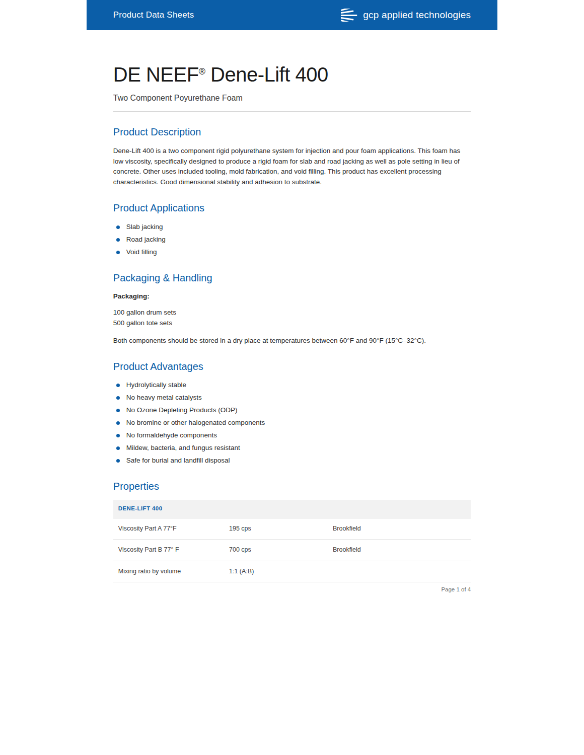Product Data Sheets
gcp applied technologies
DE NEEF® Dene-Lift 400
Two Component Poyurethane Foam
Product Description
Dene-Lift 400 is a two component rigid polyurethane system for injection and pour foam applications. This foam has low viscosity, specifically designed to produce a rigid foam for slab and road jacking as well as pole setting in lieu of concrete. Other uses included tooling, mold fabrication, and void filling. This product has excellent processing characteristics. Good dimensional stability and adhesion to substrate.
Product Applications
Slab jacking
Road jacking
Void filling
Packaging & Handling
Packaging:
100 gallon drum sets
500 gallon tote sets
Both components should be stored in a dry place at temperatures between 60°F and 90°F (15°C–32°C).
Product Advantages
Hydrolytically stable
No heavy metal catalysts
No Ozone Depleting Products (ODP)
No bromine or other halogenated components
No formaldehyde components
Mildew, bacteria, and fungus resistant
Safe for burial and landfill disposal
Properties
| DENE-LIFT 400 |
| --- |
| Viscosity Part A 77°F | 195 cps | Brookfield |
| Viscosity Part B 77° F | 700 cps | Brookfield |
| Mixing ratio by volume | 1:1 (A:B) | |
Page 1 of 4